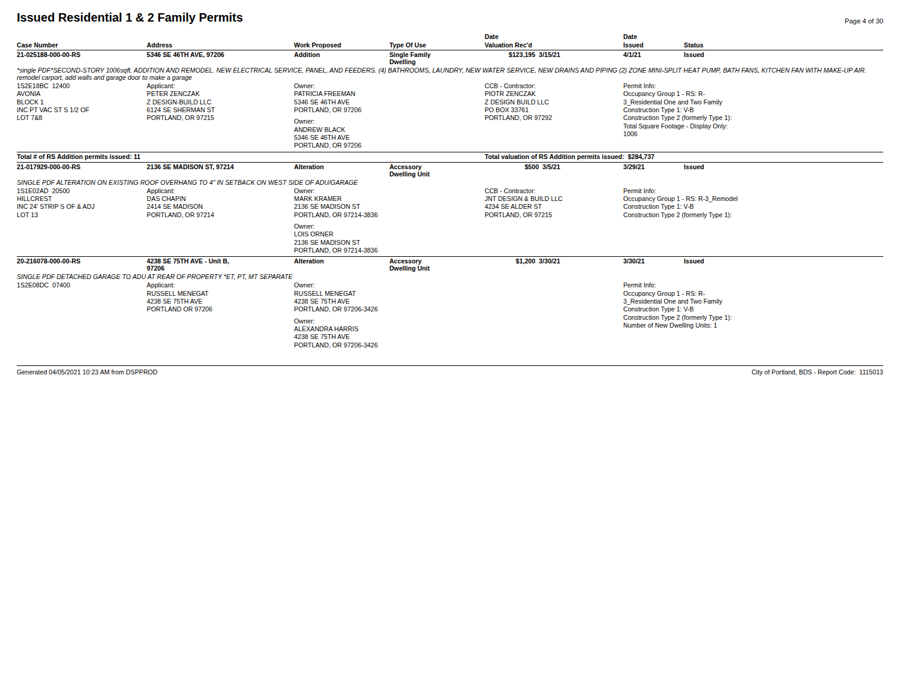Issued Residential 1 & 2 Family Permits
Page 4 of 30
| | | | | Date | | Date | |
| --- | --- | --- | --- | --- | --- | --- | --- |
| Case Number | Address | Work Proposed | Type Of Use | Valuation Rec'd | | Issued | Status |
| 21-025188-000-00-RS | 5346 SE 46TH AVE, 97206 | Addition | Single Family Dwelling | $123,195 3/15/21 | | 4/1/21 | Issued |
| *single PDF*SECOND-STORY 1006sqft. ADDITION AND REMODEL. NEW ELECTRICAL SERVICE, PANEL, AND FEEDERS. (4) BATHROOMS, LAUNDRY, NEW WATER SERVICE, NEW DRAINS AND PIPING (2) ZONE MINI-SPLIT HEAT PUMP, BATH FANS, KITCHEN FAN WITH MAKE-UP AIR. remodel carport, add walls and garage door to make a garage |
| 1S2E18BC 12400 AVONIA BLOCK 1 INC PT VAC ST S 1/2 OF LOT 7&8 | Applicant: PETER ZENCZAK Z DESIGN-BUILD LLC 6124 SE SHERMAN ST PORTLAND, OR 97215 | Owner: PATRICIA FREEMAN 5346 SE 46TH AVE PORTLAND, OR 97206 Owner: ANDREW BLACK 5346 SE 46TH AVE PORTLAND, OR 97206 | CCB - Contractor: PIOTR ZENCZAK Z DESIGN BUILD LLC PO BOX 33761 PORTLAND, OR 97292 | Permit Info: Occupancy Group 1 - RS: R- 3_Residential One and Two Family Construction Type 1: V-B Construction Type 2 (formerly Type 1): Total Square Footage - Display Only: 1006 |
| Total # of RS Addition permits issued: 11 | Total valuation of RS Addition permits issued: $284,737 |
| 21-017929-000-00-RS | 2136 SE MADISON ST, 97214 | Alteration | Accessory Dwelling Unit | $500 3/5/21 | | 3/29/21 | Issued |
| SINGLE PDF ALTERATION ON EXISTING ROOF OVERHANG TO 4" IN SETBACK ON WEST SIDE OF ADU/GARAGE |
| 1S1E02AD 20500 HILLCREST INC 24' STRIP S OF & ADJ LOT 13 | Applicant: DAS CHAPIN 2414 SE MADISON PORTLAND, OR 97214 | Owner: MARK KRAMER 2136 SE MADISON ST PORTLAND, OR 97214-3836 Owner: LOIS ORNER 2136 SE MADISON ST PORTLAND, OR 97214-3836 | CCB - Contractor: JNT DESIGN & BUILD LLC 4234 SE ALDER ST PORTLAND, OR 97215 | Permit Info: Occupancy Group 1 - RS: R-3_Remodel Construction Type 1: V-B Construction Type 2 (formerly Type 1): |
| 20-216078-000-00-RS | 4238 SE 75TH AVE - Unit B, 97206 | Alteration | Accessory Dwelling Unit | $1,200 3/30/21 | | 3/30/21 | Issued |
| SINGLE PDF DETACHED GARAGE TO ADU AT REAR OF PROPERTY *ET, PT, MT SEPARATE |
| 1S2E08DC 07400 | Applicant: RUSSELL MENEGAT 4238 SE 75TH AVE PORTLAND OR 97206 | Owner: RUSSELL MENEGAT 4238 SE 75TH AVE PORTLAND, OR 97206-3426 Owner: ALEXANDRA HARRIS 4238 SE 75TH AVE PORTLAND, OR 97206-3426 | | Permit Info: Occupancy Group 1 - RS: R- 3_Residential One and Two Family Construction Type 1: V-B Construction Type 2 (formerly Type 1): Number of New Dwelling Units: 1 |
Generated 04/05/2021 10:23 AM from DSPPROD
City of Portland, BDS - Report Code: 1115013